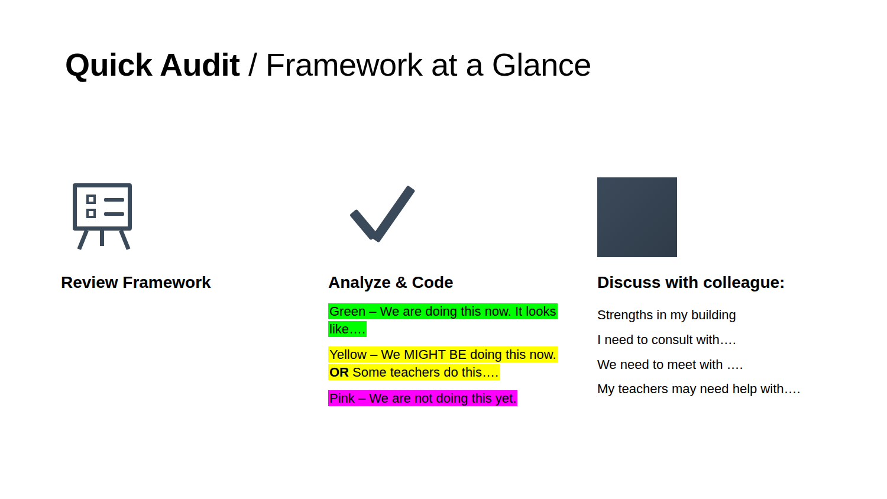Quick Audit / Framework at a Glance
Review Framework
Analyze & Code
Green – We are doing this now. It looks like….
Yellow – We MIGHT BE doing this now. OR Some teachers do this….
Pink – We are not doing this yet.
Discuss with colleague:
Strengths in my building
I need to consult with….
We need to meet with ….
My teachers may need help with….